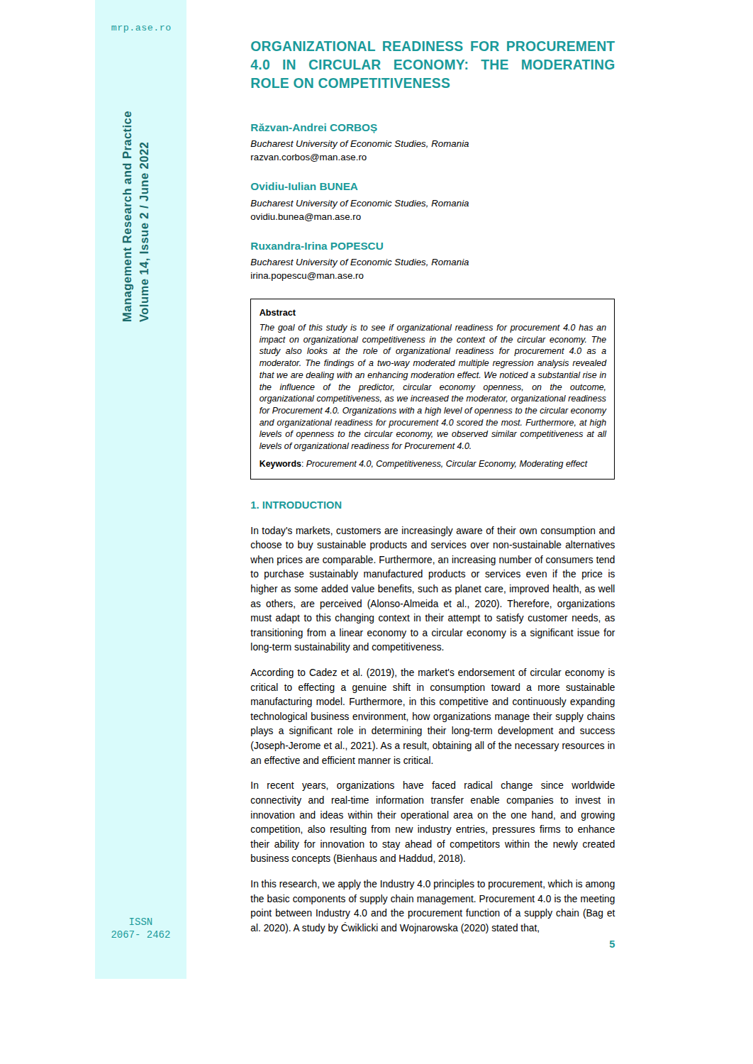mrp.ase.ro
Management Research and PracticeVolume 14, Issue 2 / June 2022
ISSN
2067- 2462
Organizational readiness for procurement 4.0 in circular economy: the moderating role on competitiveness
Răzvan-Andrei CORBOȘ
Bucharest University of Economic Studies, Romania
razvan.corbos@man.ase.ro
Ovidiu-Iulian BUNEA
Bucharest University of Economic Studies, Romania
ovidiu.bunea@man.ase.ro
Ruxandra-Irina POPESCU
Bucharest University of Economic Studies, Romania
irina.popescu@man.ase.ro
Abstract
The goal of this study is to see if organizational readiness for procurement 4.0 has an impact on organizational competitiveness in the context of the circular economy. The study also looks at the role of organizational readiness for procurement 4.0 as a moderator. The findings of a two-way moderated multiple regression analysis revealed that we are dealing with an enhancing moderation effect. We noticed a substantial rise in the influence of the predictor, circular economy openness, on the outcome, organizational competitiveness, as we increased the moderator, organizational readiness for Procurement 4.0. Organizations with a high level of openness to the circular economy and organizational readiness for procurement 4.0 scored the most. Furthermore, at high levels of openness to the circular economy, we observed similar competitiveness at all levels of organizational readiness for Procurement 4.0.
Keywords: Procurement 4.0, Competitiveness, Circular Economy, Moderating effect
1. Introduction
In today's markets, customers are increasingly aware of their own consumption and choose to buy sustainable products and services over non-sustainable alternatives when prices are comparable. Furthermore, an increasing number of consumers tend to purchase sustainably manufactured products or services even if the price is higher as some added value benefits, such as planet care, improved health, as well as others, are perceived (Alonso-Almeida et al., 2020). Therefore, organizations must adapt to this changing context in their attempt to satisfy customer needs, as transitioning from a linear economy to a circular economy is a significant issue for long-term sustainability and competitiveness.
According to Cadez et al. (2019), the market's endorsement of circular economy is critical to effecting a genuine shift in consumption toward a more sustainable manufacturing model. Furthermore, in this competitive and continuously expanding technological business environment, how organizations manage their supply chains plays a significant role in determining their long-term development and success (Joseph-Jerome et al., 2021). As a result, obtaining all of the necessary resources in an effective and efficient manner is critical.
In recent years, organizations have faced radical change since worldwide connectivity and real-time information transfer enable companies to invest in innovation and ideas within their operational area on the one hand, and growing competition, also resulting from new industry entries, pressures firms to enhance their ability for innovation to stay ahead of competitors within the newly created business concepts (Bienhaus and Haddud, 2018).
In this research, we apply the Industry 4.0 principles to procurement, which is among the basic components of supply chain management. Procurement 4.0 is the meeting point between Industry 4.0 and the procurement function of a supply chain (Bag et al. 2020). A study by Ćwiklicki and Wojnarowska (2020) stated that,
5